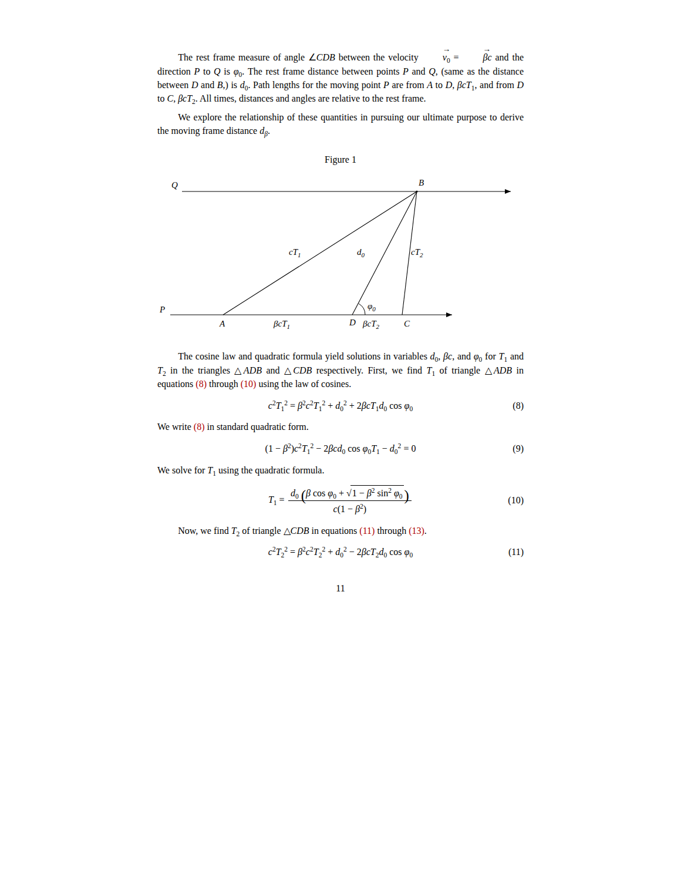The rest frame measure of angle ∠CDB between the velocity →v0 = →β c and the direction P to Q is φ0. The rest frame distance between points P and Q, (same as the distance between D and B,) is d0. Path lengths for the moving point P are from A to D, βcT1, and from D to C, βcT2. All times, distances and angles are relative to the rest frame.
We explore the relationship of these quantities in pursuing our ultimate purpose to derive the moving frame distance dβ.
Figure 1
Q B P A D C cT1 d0 cT2 βcT1 βcT2 φ0
The cosine law and quadratic formula yield solutions in variables d0, βc, and φ0 for T1 and T2 in the triangles △ADB and △CDB respectively. First, we find T1 of triangle △ADB in equations (8) through (10) using the law of cosines.
c2T12 = β2c2T12 + d02 + 2βcT1d0 cos φ0
(8)
We write (8) in standard quadratic form.
(1 − β2)c2T12 − 2βcd0 cos φ0T1 − d02 = 0
(9)
We solve for T1 using the quadratic formula.
T1 = d0 (β cos φ0 + √1 − β2 sin2 φ0) c(1 − β2)
(10)
Now, we find T2 of triangle △CDB in equations (11) through (13).
c2T22 = β2c2T22 + d02 − 2βcT2d0 cos φ0
(11)
11